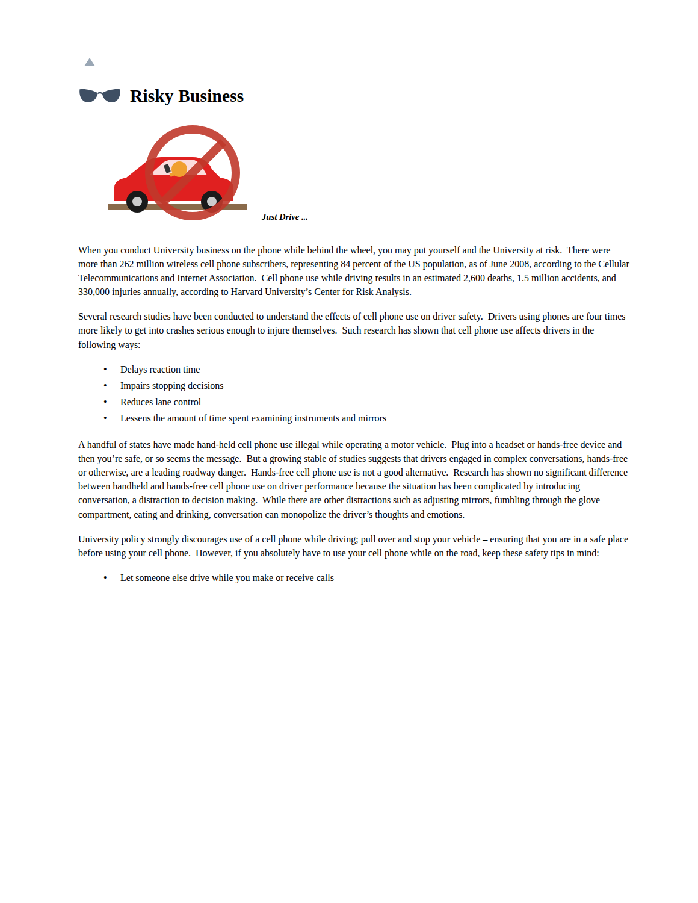Risky Business
Just Drive ...
When you conduct University business on the phone while behind the wheel, you may put yourself and the University at risk. There were more than 262 million wireless cell phone subscribers, representing 84 percent of the US population, as of June 2008, according to the Cellular Telecommunications and Internet Association. Cell phone use while driving results in an estimated 2,600 deaths, 1.5 million accidents, and 330,000 injuries annually, according to Harvard University’s Center for Risk Analysis.
Several research studies have been conducted to understand the effects of cell phone use on driver safety. Drivers using phones are four times more likely to get into crashes serious enough to injure themselves. Such research has shown that cell phone use affects drivers in the following ways:
Delays reaction time
Impairs stopping decisions
Reduces lane control
Lessens the amount of time spent examining instruments and mirrors
A handful of states have made hand-held cell phone use illegal while operating a motor vehicle. Plug into a headset or hands-free device and then you’re safe, or so seems the message. But a growing stable of studies suggests that drivers engaged in complex conversations, hands-free or otherwise, are a leading roadway danger. Hands-free cell phone use is not a good alternative. Research has shown no significant difference between handheld and hands-free cell phone use on driver performance because the situation has been complicated by introducing conversation, a distraction to decision making. While there are other distractions such as adjusting mirrors, fumbling through the glove compartment, eating and drinking, conversation can monopolize the driver’s thoughts and emotions.
University policy strongly discourages use of a cell phone while driving; pull over and stop your vehicle – ensuring that you are in a safe place before using your cell phone. However, if you absolutely have to use your cell phone while on the road, keep these safety tips in mind:
Let someone else drive while you make or receive calls